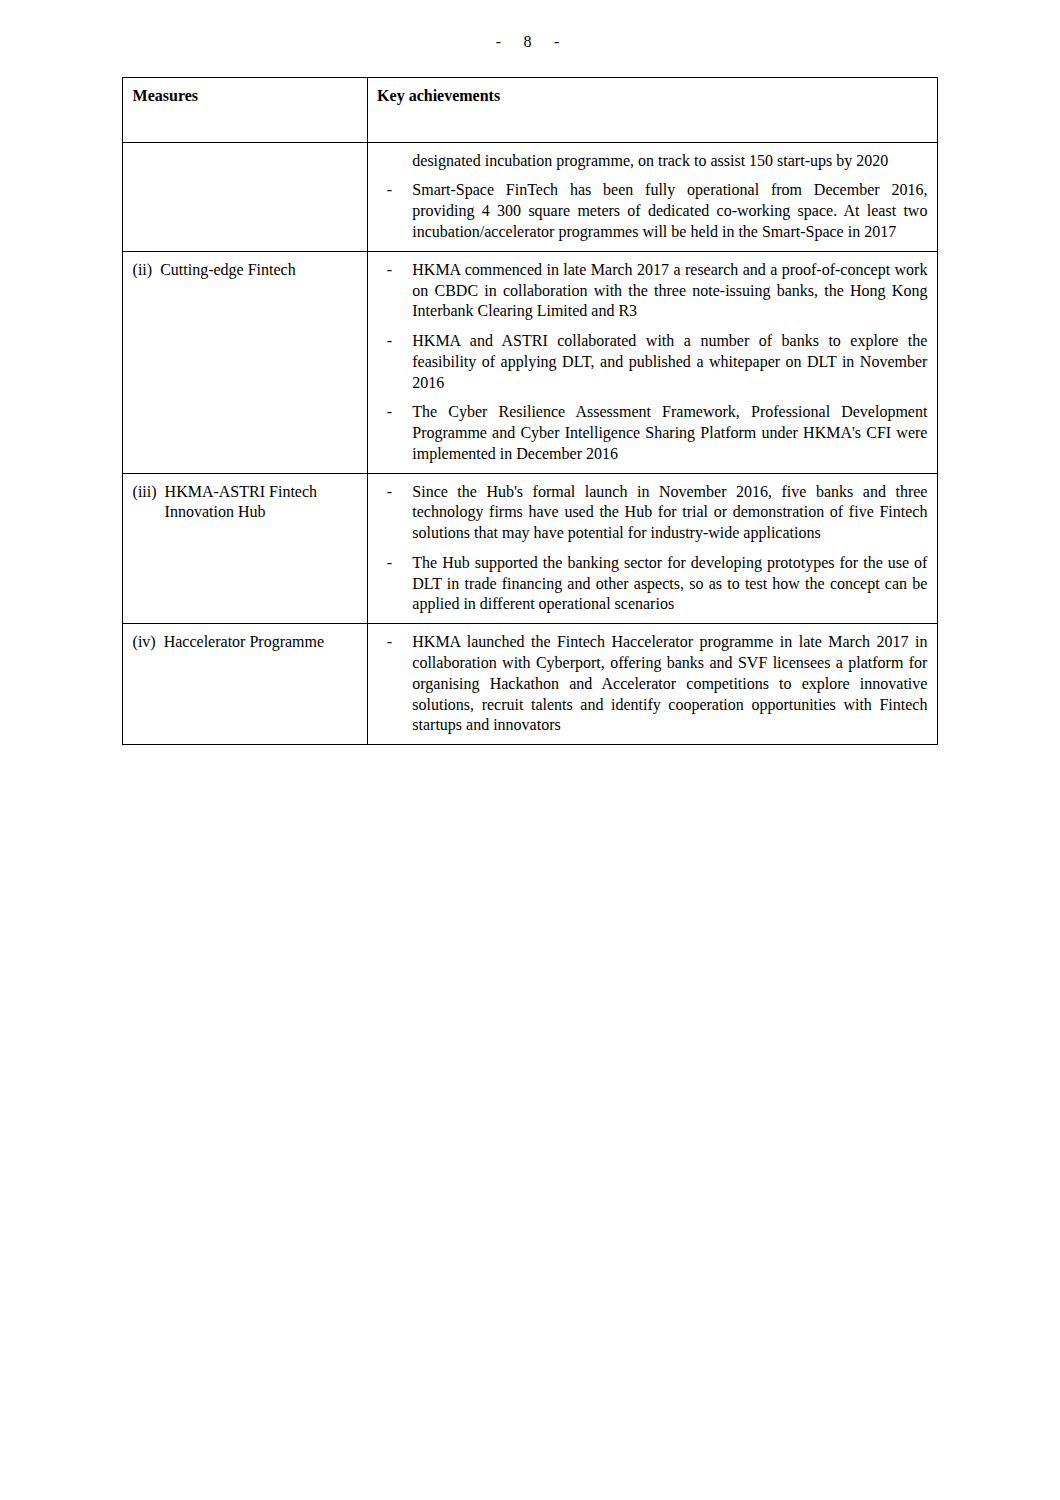- 8 -
| Measures | Key achievements |
| --- | --- |
| | designated incubation programme, on track to assist 150 start-ups by 2020 Smart-Space FinTech has been fully operational from December 2016, providing 4 300 square meters of dedicated co-working space. At least two incubation/accelerator programmes will be held in the Smart-Space in 2017 |
| (ii) Cutting-edge Fintech | HKMA commenced in late March 2017 a research and a proof-of-concept work on CBDC in collaboration with the three note-issuing banks, the Hong Kong Interbank Clearing Limited and R3 HKMA and ASTRI collaborated with a number of banks to explore the feasibility of applying DLT, and published a whitepaper on DLT in November 2016 The Cyber Resilience Assessment Framework, Professional Development Programme and Cyber Intelligence Sharing Platform under HKMA's CFI were implemented in December 2016 |
| (iii) HKMA-ASTRI Fintech Innovation Hub | Since the Hub's formal launch in November 2016, five banks and three technology firms have used the Hub for trial or demonstration of five Fintech solutions that may have potential for industry-wide applications The Hub supported the banking sector for developing prototypes for the use of DLT in trade financing and other aspects, so as to test how the concept can be applied in different operational scenarios |
| (iv) Haccelerator Programme | HKMA launched the Fintech Haccelerator programme in late March 2017 in collaboration with Cyberport, offering banks and SVF licensees a platform for organising Hackathon and Accelerator competitions to explore innovative solutions, recruit talents and identify cooperation opportunities with Fintech startups and innovators |